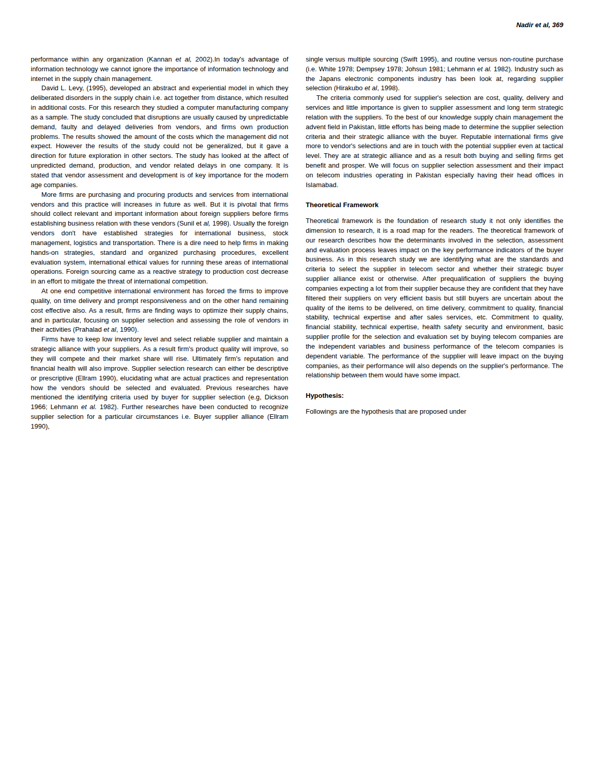Nadir et al, 369
performance within any organization (Kannan et al, 2002).In today's advantage of information technology we cannot ignore the importance of information technology and internet in the supply chain management.
David L. Levy, (1995), developed an abstract and experiential model in which they deliberated disorders in the supply chain i.e. act together from distance, which resulted in additional costs. For this research they studied a computer manufacturing company as a sample. The study concluded that disruptions are usually caused by unpredictable demand, faulty and delayed deliveries from vendors, and firms own production problems. The results showed the amount of the costs which the management did not expect. However the results of the study could not be generalized, but it gave a direction for future exploration in other sectors. The study has looked at the affect of unpredicted demand, production, and vendor related delays in one company. It is stated that vendor assessment and development is of key importance for the modern age companies.
More firms are purchasing and procuring products and services from international vendors and this practice will increases in future as well. But it is pivotal that firms should collect relevant and important information about foreign suppliers before firms establishing business relation with these vendors (Sunil et al, 1998). Usually the foreign vendors don't have established strategies for international business, stock management, logistics and transportation. There is a dire need to help firms in making hands-on strategies, standard and organized purchasing procedures, excellent evaluation system, international ethical values for running these areas of international operations. Foreign sourcing came as a reactive strategy to production cost decrease in an effort to mitigate the threat of international competition.
At one end competitive international environment has forced the firms to improve quality, on time delivery and prompt responsiveness and on the other hand remaining cost effective also. As a result, firms are finding ways to optimize their supply chains, and in particular, focusing on supplier selection and assessing the role of vendors in their activities (Prahalad et al, 1990).
Firms have to keep low inventory level and select reliable supplier and maintain a strategic alliance with your suppliers. As a result firm's product quality will improve, so they will compete and their market share will rise. Ultimately firm's reputation and financial health will also improve. Supplier selection research can either be descriptive or prescriptive (Ellram 1990), elucidating what are actual practices and representation how the vendors should be selected and evaluated. Previous researches have mentioned the identifying criteria used by buyer for supplier selection (e.g, Dickson 1966; Lehmann et al. 1982). Further researches have been conducted to recognize supplier selection for a particular circumstances i.e. Buyer supplier alliance (Ellram 1990),
single versus multiple sourcing (Swift 1995), and routine versus non-routine purchase (i.e. White 1978; Dempsey 1978; Johsun 1981; Lehmann et al. 1982). Industry such as the Japans electronic components industry has been look at, regarding supplier selection (Hirakubo et al, 1998).
The criteria commonly used for supplier's selection are cost, quality, delivery and services and little importance is given to supplier assessment and long term strategic relation with the suppliers. To the best of our knowledge supply chain management the advent field in Pakistan, little efforts has being made to determine the supplier selection criteria and their strategic alliance with the buyer. Reputable international firms give more to vendor's selections and are in touch with the potential supplier even at tactical level. They are at strategic alliance and as a result both buying and selling firms get benefit and prosper. We will focus on supplier selection assessment and their impact on telecom industries operating in Pakistan especially having their head offices in Islamabad.
Theoretical Framework
Theoretical framework is the foundation of research study it not only identifies the dimension to research, it is a road map for the readers. The theoretical framework of our research describes how the determinants involved in the selection, assessment and evaluation process leaves impact on the key performance indicators of the buyer business. As in this research study we are identifying what are the standards and criteria to select the supplier in telecom sector and whether their strategic buyer supplier alliance exist or otherwise. After prequalification of suppliers the buying companies expecting a lot from their supplier because they are confident that they have filtered their suppliers on very efficient basis but still buyers are uncertain about the quality of the items to be delivered, on time delivery, commitment to quality, financial stability, technical expertise and after sales services, etc. Commitment to quality, financial stability, technical expertise, health safety security and environment, basic supplier profile for the selection and evaluation set by buying telecom companies are the independent variables and business performance of the telecom companies is dependent variable. The performance of the supplier will leave impact on the buying companies, as their performance will also depends on the supplier's performance. The relationship between them would have some impact.
Hypothesis:
Followings are the hypothesis that are proposed under